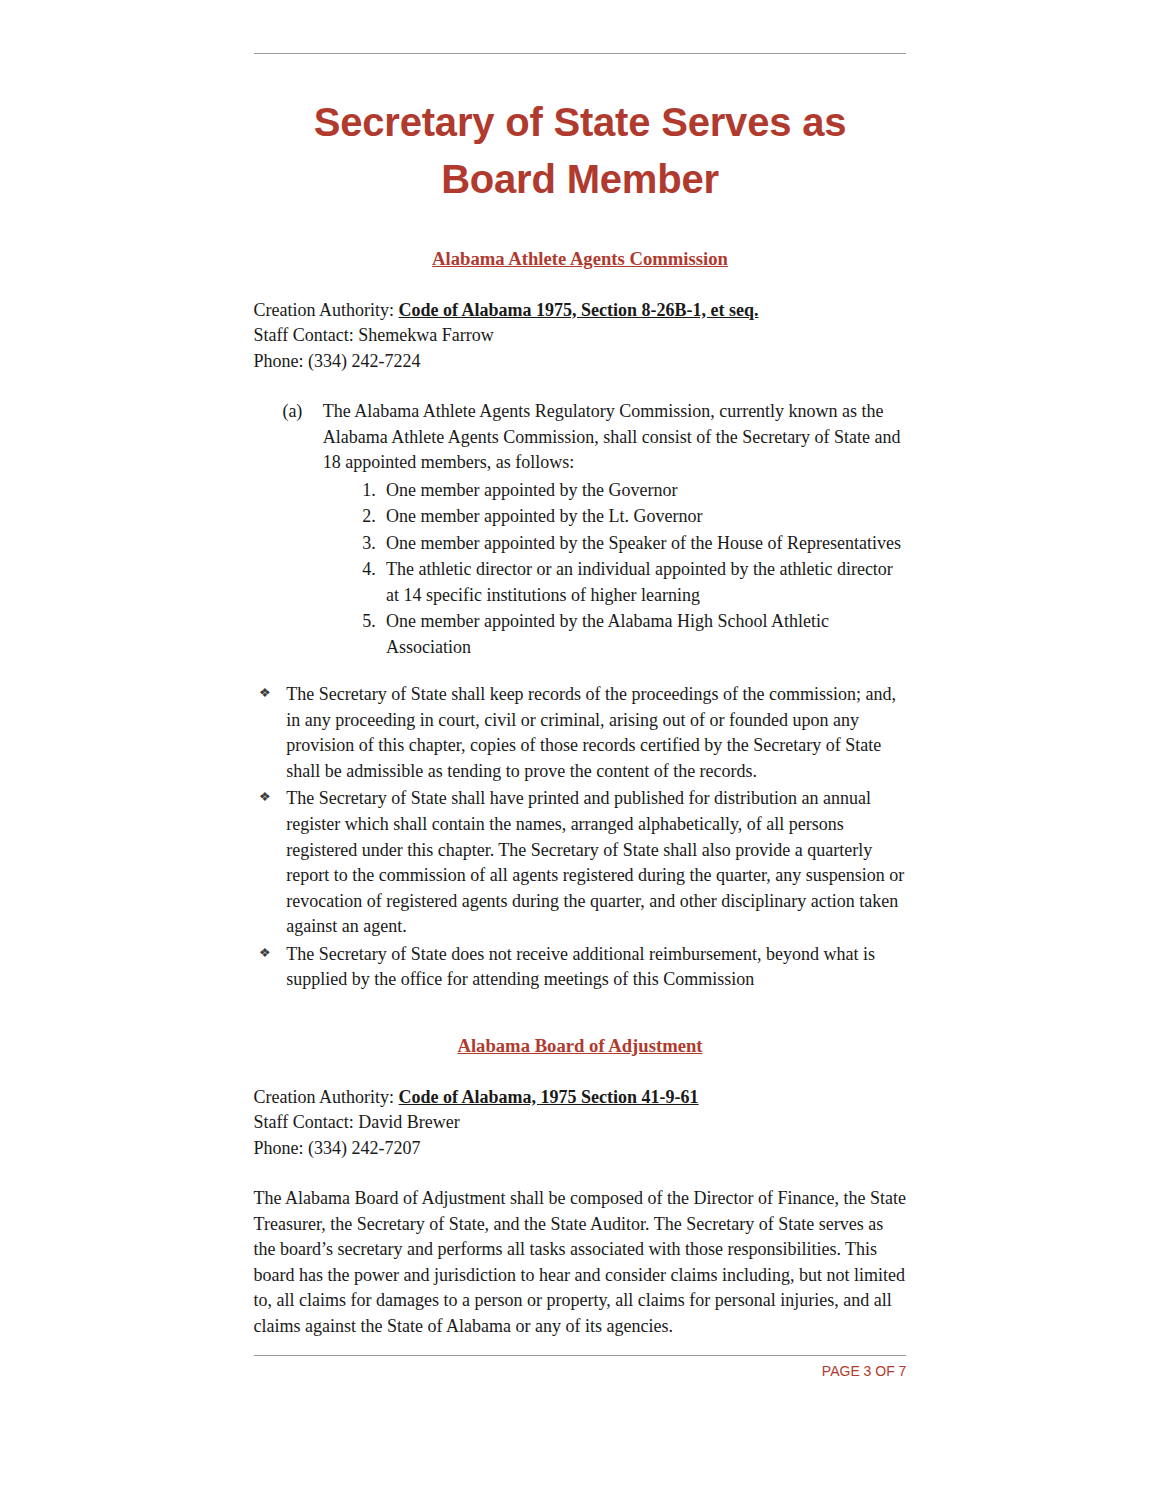Secretary of State Serves as Board Member
Alabama Athlete Agents Commission
Creation Authority: Code of Alabama 1975, Section 8-26B-1, et seq.
Staff Contact: Shemekwa Farrow
Phone: (334) 242-7224
(a) The Alabama Athlete Agents Regulatory Commission, currently known as the Alabama Athlete Agents Commission, shall consist of the Secretary of State and 18 appointed members, as follows:
One member appointed by the Governor
One member appointed by the Lt. Governor
One member appointed by the Speaker of the House of Representatives
The athletic director or an individual appointed by the athletic director at 14 specific institutions of higher learning
One member appointed by the Alabama High School Athletic Association
The Secretary of State shall keep records of the proceedings of the commission; and, in any proceeding in court, civil or criminal, arising out of or founded upon any provision of this chapter, copies of those records certified by the Secretary of State shall be admissible as tending to prove the content of the records.
The Secretary of State shall have printed and published for distribution an annual register which shall contain the names, arranged alphabetically, of all persons registered under this chapter. The Secretary of State shall also provide a quarterly report to the commission of all agents registered during the quarter, any suspension or revocation of registered agents during the quarter, and other disciplinary action taken against an agent.
The Secretary of State does not receive additional reimbursement, beyond what is supplied by the office for attending meetings of this Commission
Alabama Board of Adjustment
Creation Authority: Code of Alabama, 1975 Section 41-9-61
Staff Contact: David Brewer
Phone: (334) 242-7207
The Alabama Board of Adjustment shall be composed of the Director of Finance, the State Treasurer, the Secretary of State, and the State Auditor. The Secretary of State serves as the board’s secretary and performs all tasks associated with those responsibilities. This board has the power and jurisdiction to hear and consider claims including, but not limited to, all claims for damages to a person or property, all claims for personal injuries, and all claims against the State of Alabama or any of its agencies.
PAGE 3 OF 7